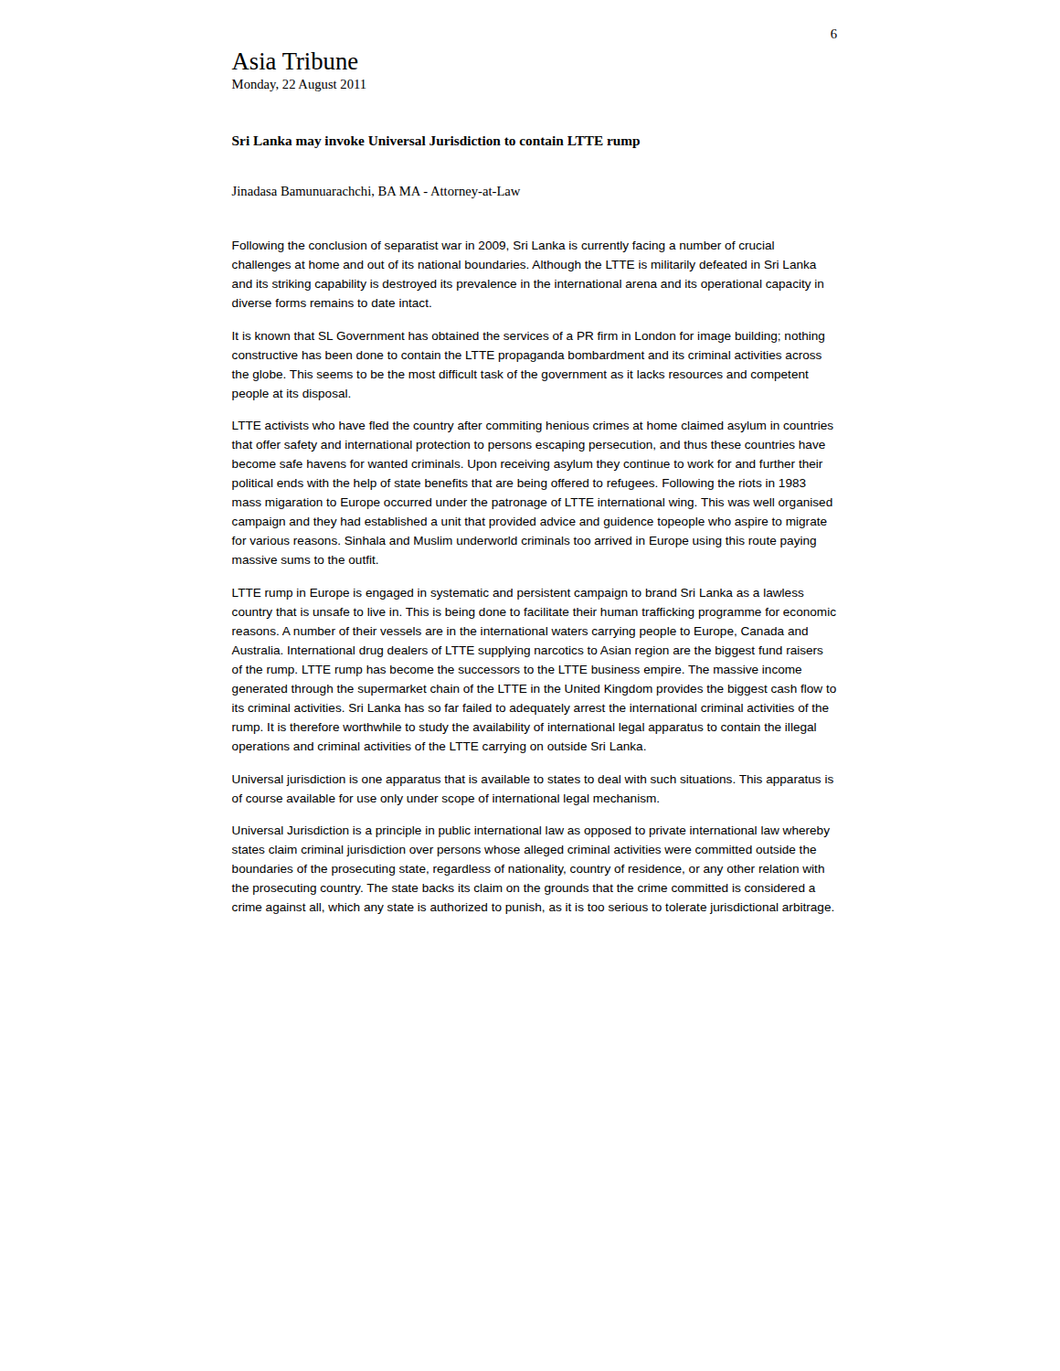6
Asia Tribune
Monday, 22 August 2011
Sri Lanka may invoke Universal Jurisdiction to contain LTTE rump
Jinadasa Bamunuarachchi, BA MA - Attorney-at-Law
Following the conclusion of separatist war in 2009, Sri Lanka is currently facing a number of crucial challenges at home and out of its national boundaries. Although the LTTE is militarily defeated in Sri Lanka and its striking capability is destroyed its prevalence in the international arena and its operational capacity in diverse forms remains to date intact.
It is known that SL Government has obtained the services of a PR firm in London for image building; nothing constructive has been done to contain the LTTE propaganda bombardment and its criminal activities across the globe. This seems to be the most difficult task of the government as it lacks resources and competent people at its disposal.
LTTE activists who have fled the country after commiting henious crimes at home claimed asylum in countries that offer safety and international protection to persons escaping persecution, and thus these countries have become safe havens for wanted criminals. Upon receiving asylum they continue to work for and further their political ends with the help of state benefits that are being offered to refugees. Following the riots in 1983 mass migaration to Europe occurred under the patronage of LTTE international wing. This was well organised campaign and they had established a unit that provided advice and guidence topeople who aspire to migrate for various reasons. Sinhala and Muslim underworld criminals too arrived in Europe using this route paying massive sums to the outfit.
LTTE rump in Europe is engaged in systematic and persistent campaign to brand Sri Lanka as a lawless country that is unsafe to live in. This is being done to facilitate their human trafficking programme for economic reasons. A number of their vessels are in the international waters carrying people to Europe, Canada and Australia. International drug dealers of LTTE supplying narcotics to Asian region are the biggest fund raisers of the rump. LTTE rump has become the successors to the LTTE business empire. The massive income generated through the supermarket chain of the LTTE in the United Kingdom provides the biggest cash flow to its criminal activities. Sri Lanka has so far failed to adequately arrest the international criminal activities of the rump. It is therefore worthwhile to study the availability of international legal apparatus to contain the illegal operations and criminal activities of the LTTE carrying on outside Sri Lanka.
Universal jurisdiction is one apparatus that is available to states to deal with such situations. This apparatus is of course available for use only under scope of international legal mechanism.
Universal Jurisdiction is a principle in public international law as opposed to private international law whereby states claim criminal jurisdiction over persons whose alleged criminal activities were committed outside the boundaries of the prosecuting state, regardless of nationality, country of residence, or any other relation with the prosecuting country. The state backs its claim on the grounds that the crime committed is considered a crime against all, which any state is authorized to punish, as it is too serious to tolerate jurisdictional arbitrage.